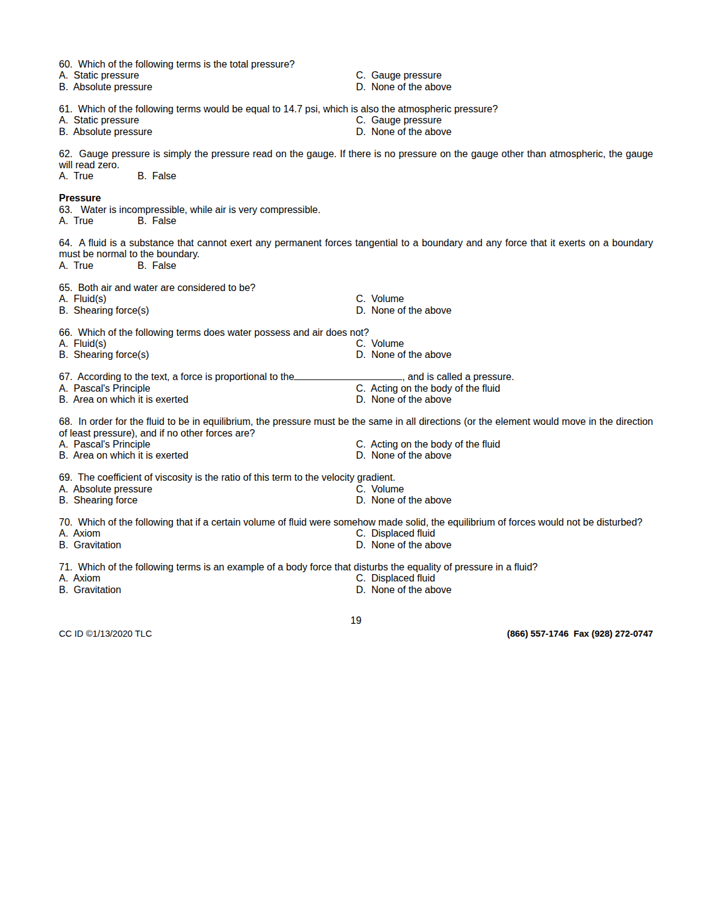60. Which of the following terms is the total pressure?
A. Static pressure
C. Gauge pressure
B. Absolute pressure
D. None of the above
61. Which of the following terms would be equal to 14.7 psi, which is also the atmospheric pressure?
A. Static pressure
C. Gauge pressure
B. Absolute pressure
D. None of the above
62. Gauge pressure is simply the pressure read on the gauge. If there is no pressure on the gauge other than atmospheric, the gauge will read zero.
A. True B. False
Pressure
63. Water is incompressible, while air is very compressible.
A. True B. False
64. A fluid is a substance that cannot exert any permanent forces tangential to a boundary and any force that it exerts on a boundary must be normal to the boundary.
A. True B. False
65. Both air and water are considered to be?
A. Fluid(s)
C. Volume
B. Shearing force(s)
D. None of the above
66. Which of the following terms does water possess and air does not?
A. Fluid(s)
C. Volume
B. Shearing force(s)
D. None of the above
67. According to the text, a force is proportional to the , and is called a pressure.
A. Pascal's Principle
C. Acting on the body of the fluid
B. Area on which it is exerted
D. None of the above
68. In order for the fluid to be in equilibrium, the pressure must be the same in all directions (or the element would move in the direction of least pressure), and if no other forces are?
A. Pascal's Principle
C. Acting on the body of the fluid
B. Area on which it is exerted
D. None of the above
69. The coefficient of viscosity is the ratio of this term to the velocity gradient.
A. Absolute pressure
C. Volume
B. Shearing force
D. None of the above
70. Which of the following that if a certain volume of fluid were somehow made solid, the equilibrium of forces would not be disturbed?
A. Axiom
C. Displaced fluid
B. Gravitation
D. None of the above
71. Which of the following terms is an example of a body force that disturbs the equality of pressure in a fluid?
A. Axiom
C. Displaced fluid
B. Gravitation
D. None of the above
19
CC ID ©1/13/2020 TLC
(866) 557-1746 Fax (928) 272-0747